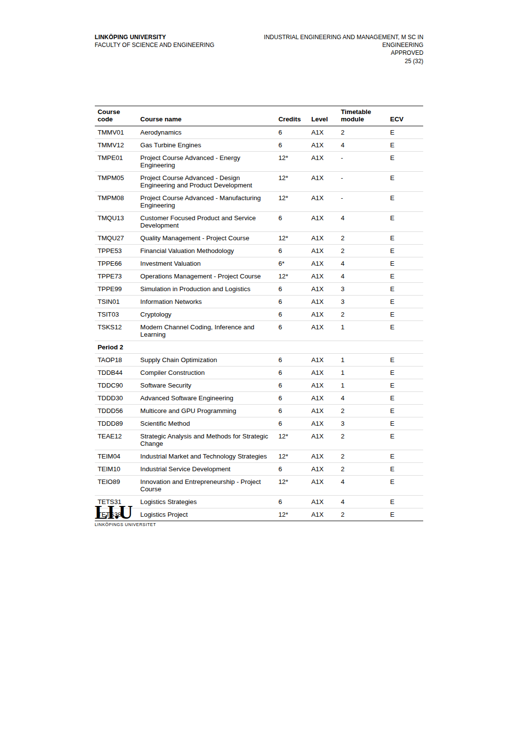LINKÖPING UNIVERSITY
FACULTY OF SCIENCE AND ENGINEERING
INDUSTRIAL ENGINEERING AND MANAGEMENT, M SC IN
ENGINEERING
APPROVED
25 (32)
| Course code | Course name | Credits | Level | Timetable module | ECV |
| --- | --- | --- | --- | --- | --- |
| TMMV01 | Aerodynamics | 6 | A1X | 2 | E |
| TMMV12 | Gas Turbine Engines | 6 | A1X | 4 | E |
| TMPE01 | Project Course Advanced - Energy Engineering | 12* | A1X | - | E |
| TMPM05 | Project Course Advanced - Design Engineering and Product Development | 12* | A1X | - | E |
| TMPM08 | Project Course Advanced - Manufacturing Engineering | 12* | A1X | - | E |
| TMQU13 | Customer Focused Product and Service Development | 6 | A1X | 4 | E |
| TMQU27 | Quality Management - Project Course | 12* | A1X | 2 | E |
| TPPE53 | Financial Valuation Methodology | 6 | A1X | 2 | E |
| TPPE66 | Investment Valuation | 6* | A1X | 4 | E |
| TPPE73 | Operations Management - Project Course | 12* | A1X | 4 | E |
| TPPE99 | Simulation in Production and Logistics | 6 | A1X | 3 | E |
| TSIN01 | Information Networks | 6 | A1X | 3 | E |
| TSIT03 | Cryptology | 6 | A1X | 2 | E |
| TSKS12 | Modern Channel Coding, Inference and Learning | 6 | A1X | 1 | E |
| Period 2 | | | | | |
| TAOP18 | Supply Chain Optimization | 6 | A1X | 1 | E |
| TDDB44 | Compiler Construction | 6 | A1X | 1 | E |
| TDDC90 | Software Security | 6 | A1X | 1 | E |
| TDDD30 | Advanced Software Engineering | 6 | A1X | 4 | E |
| TDDD56 | Multicore and GPU Programming | 6 | A1X | 2 | E |
| TDDD89 | Scientific Method | 6 | A1X | 3 | E |
| TEAE12 | Strategic Analysis and Methods for Strategic Change | 12* | A1X | 2 | E |
| TEIM04 | Industrial Market and Technology Strategies | 12* | A1X | 2 | E |
| TEIM10 | Industrial Service Development | 6 | A1X | 2 | E |
| TEIO89 | Innovation and Entrepreneurship - Project Course | 12* | A1X | 4 | E |
| TETS31 | Logistics Strategies | 6 | A1X | 4 | E |
| TETS38 | Logistics Project | 12* | A1X | 2 | E |
LI. U
Linköpings universitet